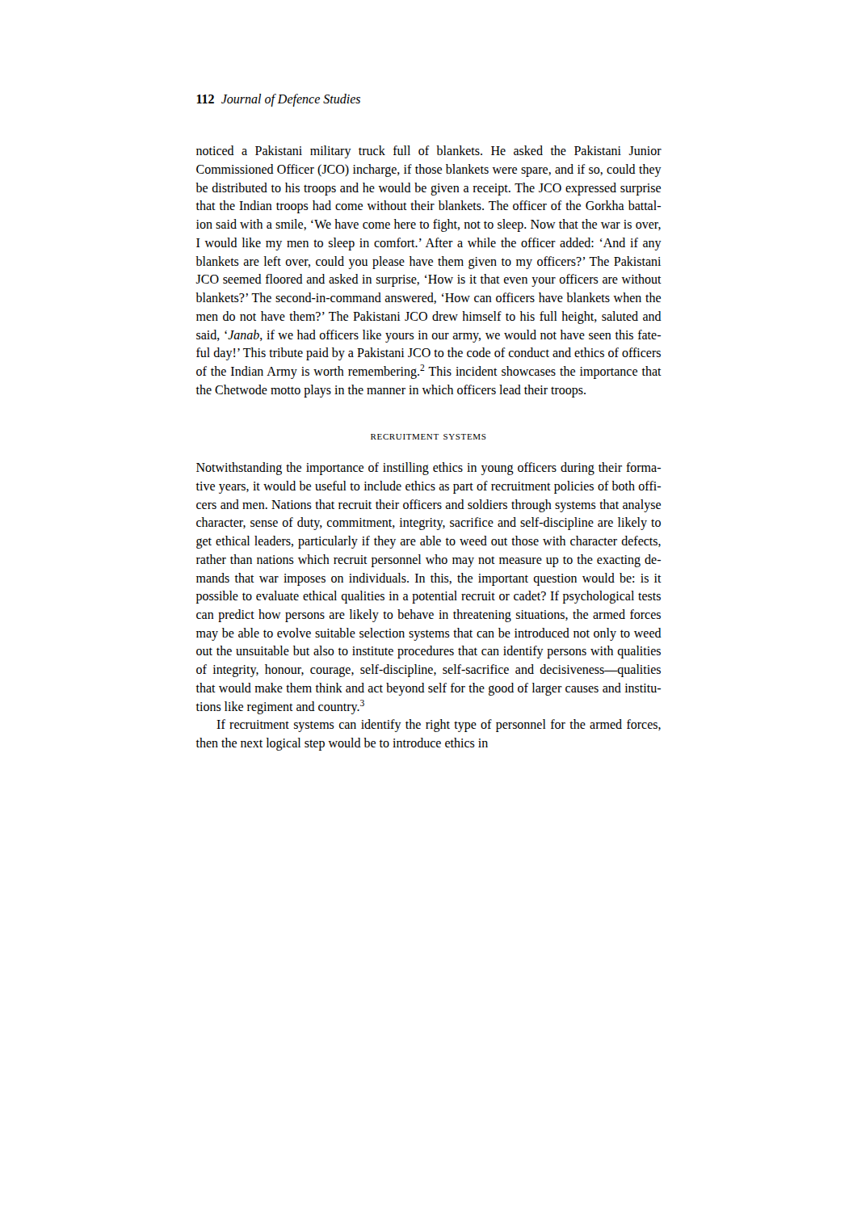112 Journal of Defence Studies
noticed a Pakistani military truck full of blankets. He asked the Pakistani Junior Commissioned Officer (JCO) incharge, if those blankets were spare, and if so, could they be distributed to his troops and he would be given a receipt. The JCO expressed surprise that the Indian troops had come without their blankets. The officer of the Gorkha battalion said with a smile, ‘We have come here to fight, not to sleep. Now that the war is over, I would like my men to sleep in comfort.’ After a while the officer added: ‘And if any blankets are left over, could you please have them given to my officers?’ The Pakistani JCO seemed floored and asked in surprise, ‘How is it that even your officers are without blankets?’ The second-in-command answered, ‘How can officers have blankets when the men do not have them?’ The Pakistani JCO drew himself to his full height, saluted and said, ‘Janab, if we had officers like yours in our army, we would not have seen this fateful day!’ This tribute paid by a Pakistani JCO to the code of conduct and ethics of officers of the Indian Army is worth remembering.2 This incident showcases the importance that the Chetwode motto plays in the manner in which officers lead their troops.
Recruitment Systems
Notwithstanding the importance of instilling ethics in young officers during their formative years, it would be useful to include ethics as part of recruitment policies of both officers and men. Nations that recruit their officers and soldiers through systems that analyse character, sense of duty, commitment, integrity, sacrifice and self-discipline are likely to get ethical leaders, particularly if they are able to weed out those with character defects, rather than nations which recruit personnel who may not measure up to the exacting demands that war imposes on individuals. In this, the important question would be: is it possible to evaluate ethical qualities in a potential recruit or cadet? If psychological tests can predict how persons are likely to behave in threatening situations, the armed forces may be able to evolve suitable selection systems that can be introduced not only to weed out the unsuitable but also to institute procedures that can identify persons with qualities of integrity, honour, courage, self-discipline, self-sacrifice and decisiveness—qualities that would make them think and act beyond self for the good of larger causes and institutions like regiment and country.3
If recruitment systems can identify the right type of personnel for the armed forces, then the next logical step would be to introduce ethics in